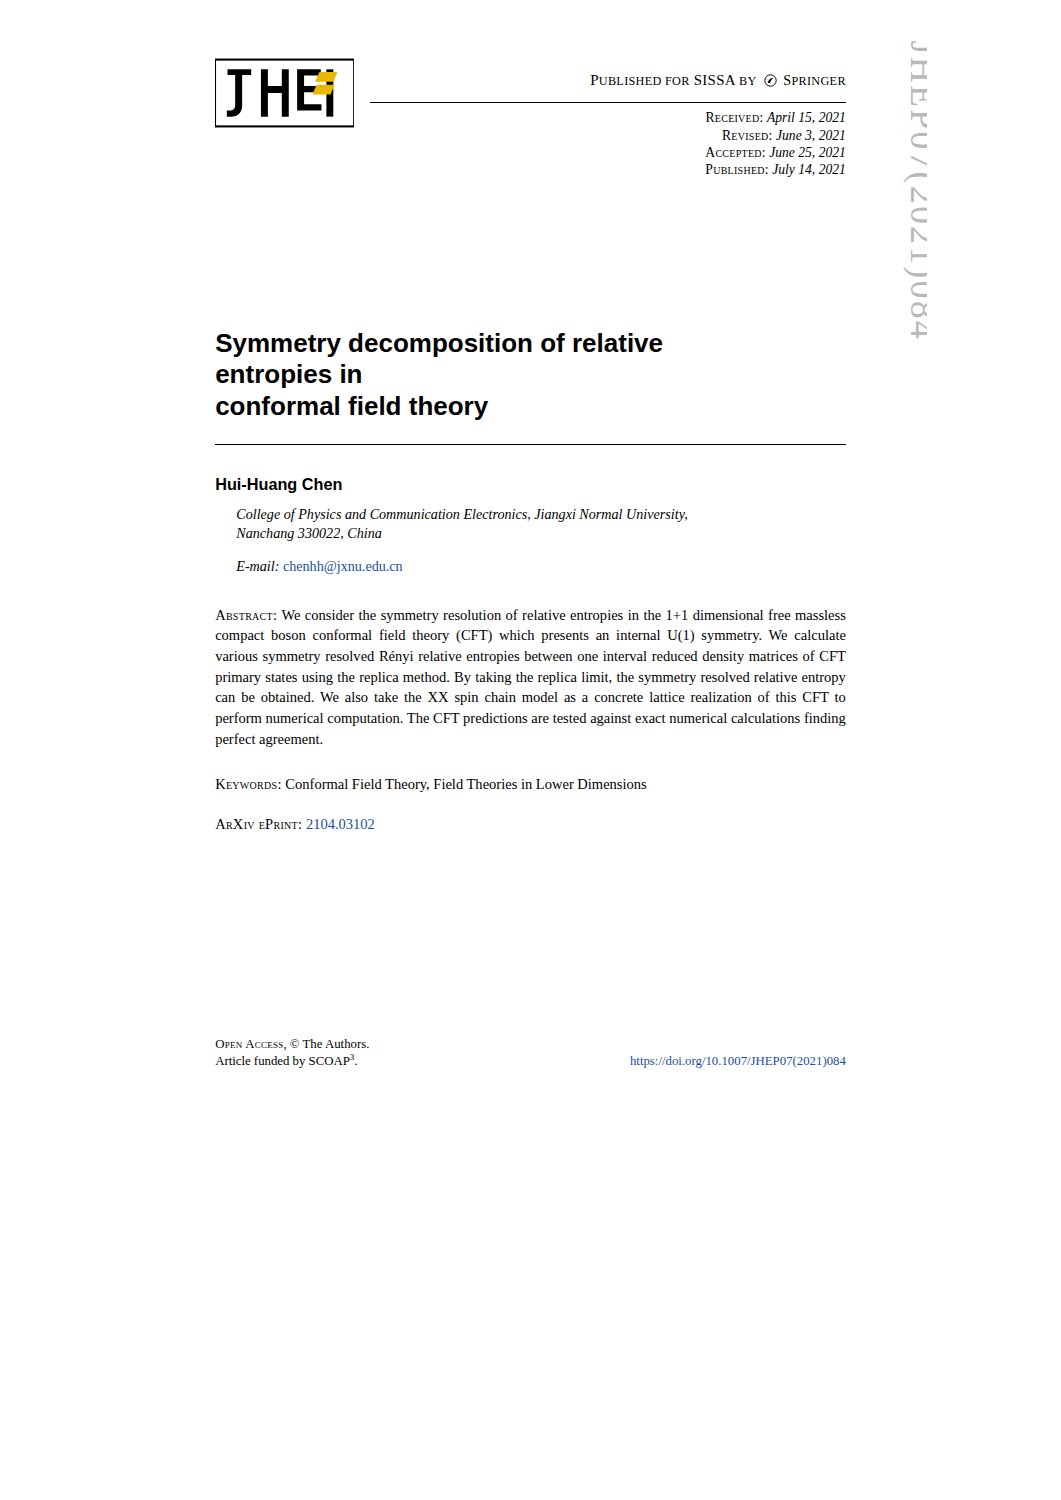PUBLISHED FOR SISSA BY SPRINGER
Received: April 15, 2021
Revised: June 3, 2021
Accepted: June 25, 2021
Published: July 14, 2021
JHEP07(2021)084
Symmetry decomposition of relative entropies in
conformal field theory
Hui-Huang Chen
College of Physics and Communication Electronics, Jiangxi Normal University,
Nanchang 330022, China
E-mail: chenhh@jxnu.edu.cn
Abstract: We consider the symmetry resolution of relative entropies in the 1+1 dimensional free massless compact boson conformal field theory (CFT) which presents an internal U(1) symmetry. We calculate various symmetry resolved Rényi relative entropies between one interval reduced density matrices of CFT primary states using the replica method. By taking the replica limit, the symmetry resolved relative entropy can be obtained. We also take the XX spin chain model as a concrete lattice realization of this CFT to perform numerical computation. The CFT predictions are tested against exact numerical calculations finding perfect agreement.
Keywords: Conformal Field Theory, Field Theories in Lower Dimensions
ArXiv ePrint: 2104.03102
Open Access, © The Authors.
Article funded by SCOAP3.
https://doi.org/10.1007/JHEP07(2021)084